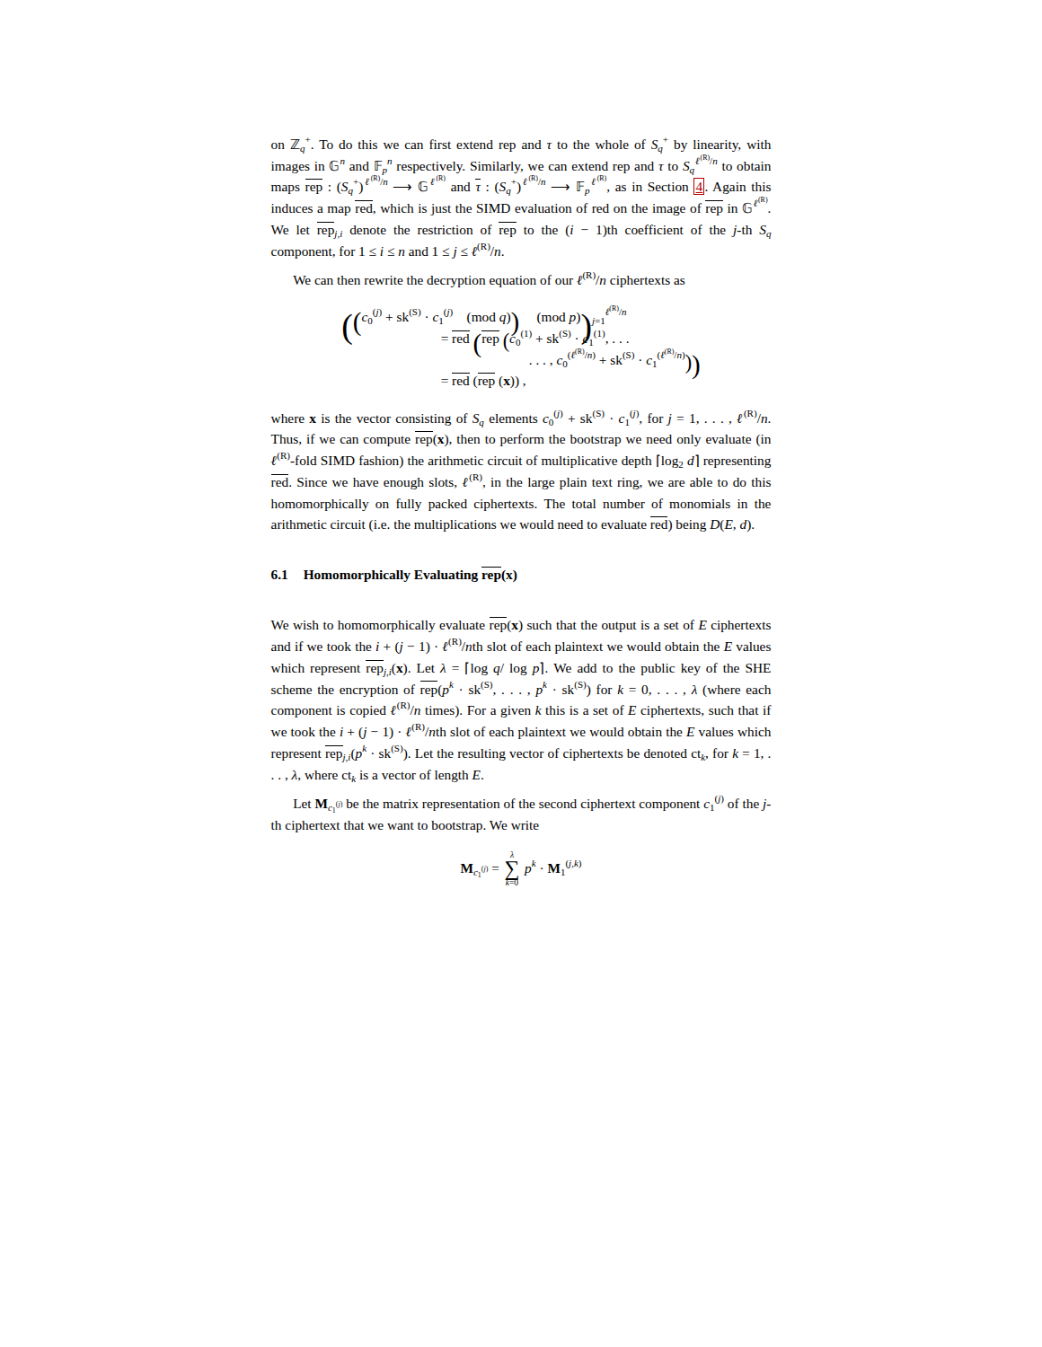on ℤq+. To do this we can first extend rep and τ to the whole of Sq+ by linearity, with images in 𝔾n and 𝔽pn respectively. Similarly, we can extend rep and τ to Sqℓ(R)/n to obtain maps rep : (Sq+)ℓ(R)/n ⟶ 𝔾ℓ(R) and τ : (Sq+)ℓ(R)/n ⟶ 𝔽pℓ(R), as in Section 4. Again this induces a map red, which is just the SIMD evaluation of red on the image of rep in 𝔾ℓ(R). We let repj,i denote the restriction of rep to the (i − 1)th coefficient of the j-th Sq component, for 1 ≤ i ≤ n and 1 ≤ j ≤ ℓ(R)/n.
We can then rewrite the decryption equation of our ℓ(R)/n ciphertexts as
((c0(j) + sk(S) · c1(j) (mod q)) (mod p))j=1ℓ(R)/n = red (rep (c0(1) + sk(S) · c1(1), . . . . . . , c0(ℓ(R)/n) + sk(S) · c1(ℓ(R)/n))) = red (rep (x)) ,
where x is the vector consisting of Sq elements c0(j) + sk(S) · c1(j), for j = 1, . . . , ℓ(R)/n. Thus, if we can compute rep(x), then to perform the bootstrap we need only evaluate (in ℓ(R)-fold SIMD fashion) the arithmetic circuit of multiplicative depth ⌈log2 d⌉ representing red. Since we have enough slots, ℓ(R), in the large plain text ring, we are able to do this homomorphically on fully packed ciphertexts. The total number of monomials in the arithmetic circuit (i.e. the multiplications we would need to evaluate red) being D(E, d).
6.1 Homomorphically Evaluating rep(x)
We wish to homomorphically evaluate rep(x) such that the output is a set of E ciphertexts and if we took the i + (j − 1) · ℓ(R)/nth slot of each plaintext we would obtain the E values which represent repj,i(x). Let λ = ⌈log q/ log p⌉. We add to the public key of the SHE scheme the encryption of rep(pk · sk(S), . . . , pk · sk(S)) for k = 0, . . . , λ (where each component is copied ℓ(R)/n times). For a given k this is a set of E ciphertexts, such that if we took the i + (j − 1) · ℓ(R)/nth slot of each plaintext we would obtain the E values which represent repj,i(pk · sk(S)). Let the resulting vector of ciphertexts be denoted ctk, for k = 1, . . . , λ, where ctk is a vector of length E.
Let Mc1(j) be the matrix representation of the second ciphertext component c1(j) of the j-th ciphertext that we want to bootstrap. We write
Mc1(j) = λ ∑ k=0 pk · M1(j,k)